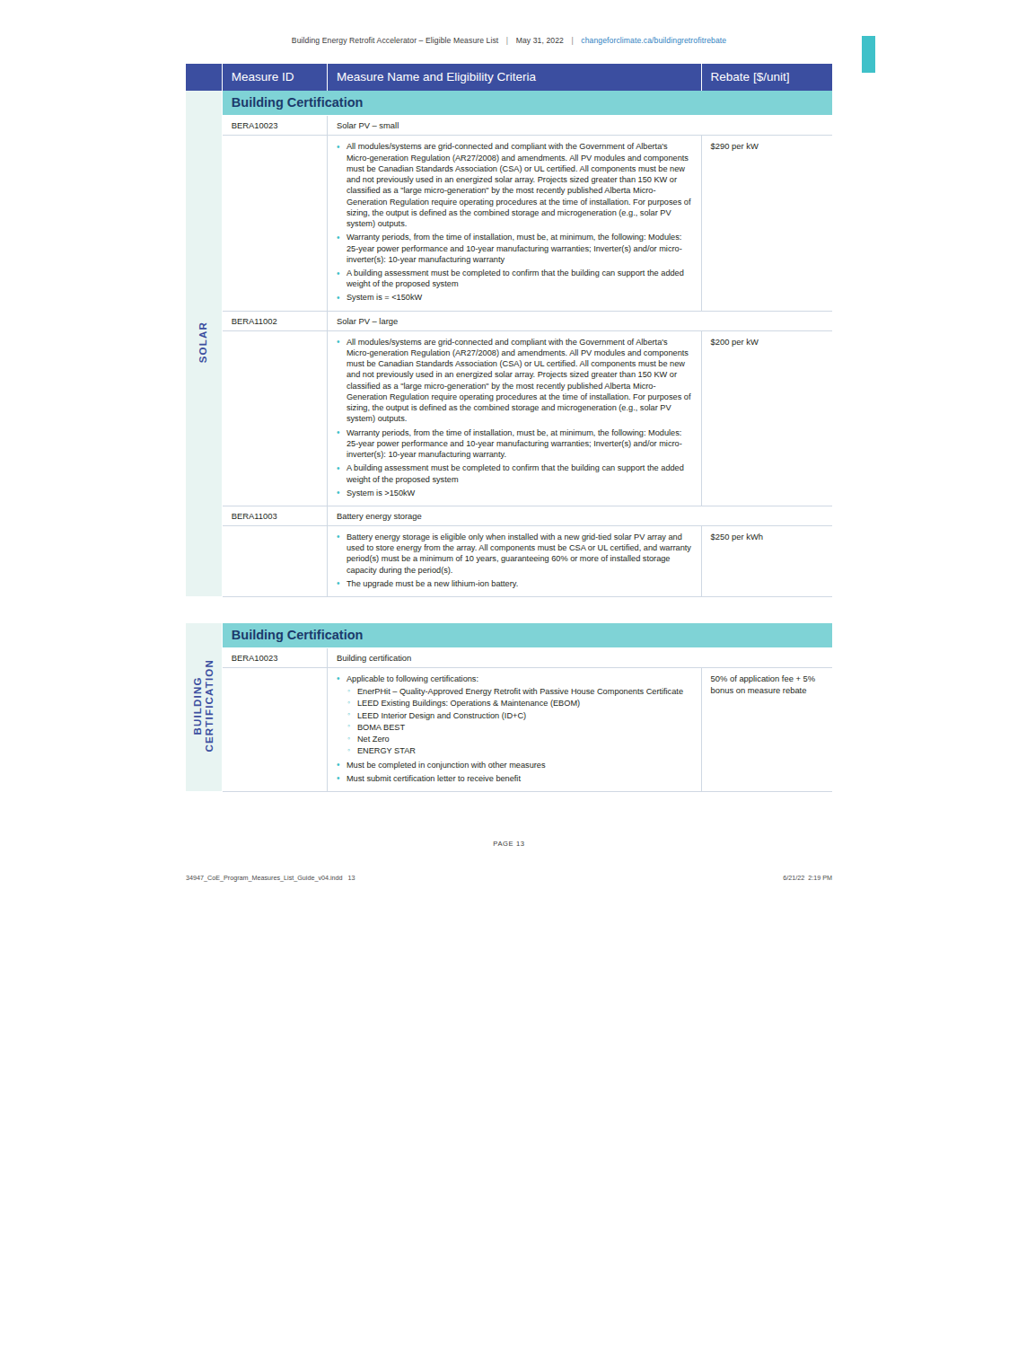Building Energy Retrofit Accelerator – Eligible Measure List | May 31, 2022 | changeforclimate.ca/buildingretrofitrebate
| | Measure ID | Measure Name and Eligibility Criteria | Rebate [$/unit] |
| SOLAR | Building Certification |
| BERA10023 | Solar PV – small |
| | All modules/systems are grid-connected and compliant with the Government of Alberta's Micro-generation Regulation (AR27/2008) and amendments. All PV modules and components must be Canadian Standards Association (CSA) or UL certified. All components must be new and not previously used in an energized solar array. Projects sized greater than 150 KW or classified as a "large micro-generation" by the most recently published Alberta Micro-Generation Regulation require operating procedures at the time of installation. For purposes of sizing, the output is defined as the combined storage and microgeneration (e.g., solar PV system) outputs. Warranty periods, from the time of installation, must be, at minimum, the following: Modules: 25-year power performance and 10-year manufacturing warranties; Inverter(s) and/or micro-inverter(s): 10-year manufacturing warranty A building assessment must be completed to confirm that the building can support the added weight of the proposed system System is = <150kW | $290 per kW |
| BERA11002 | Solar PV – large |
| | All modules/systems are grid-connected and compliant with the Government of Alberta's Micro-generation Regulation (AR27/2008) and amendments. All PV modules and components must be Canadian Standards Association (CSA) or UL certified. All components must be new and not previously used in an energized solar array. Projects sized greater than 150 KW or classified as a "large micro-generation" by the most recently published Alberta Micro-Generation Regulation require operating procedures at the time of installation. For purposes of sizing, the output is defined as the combined storage and microgeneration (e.g., solar PV system) outputs. Warranty periods, from the time of installation, must be, at minimum, the following: Modules: 25-year power performance and 10-year manufacturing warranties; Inverter(s) and/or micro-inverter(s): 10-year manufacturing warranty. A building assessment must be completed to confirm that the building can support the added weight of the proposed system System is >150kW | $200 per kW |
| BERA11003 | Battery energy storage |
| | Battery energy storage is eligible only when installed with a new grid-tied solar PV array and used to store energy from the array. All components must be CSA or UL certified, and warranty period(s) must be a minimum of 10 years, guaranteeing 60% or more of installed storage capacity during the period(s). The upgrade must be a new lithium-ion battery. | $250 per kWh |
| BUILDING CERTIFICATION | Building Certification |
| BERA10023 | Building certification |
| | Applicable to following certifications: EnerPHit – Quality-Approved Energy Retrofit with Passive House Components Certificate LEED Existing Buildings: Operations & Maintenance (EBOM) LEED Interior Design and Construction (ID+C) BOMA BEST Net Zero ENERGY STAR Must be completed in conjunction with other measures Must submit certification letter to receive benefit | 50% of application fee + 5% bonus on measure rebate |
PAGE 13
34947_CoE_Program_Measures_List_Guide_v04.indd 13
6/21/22 2:19 PM